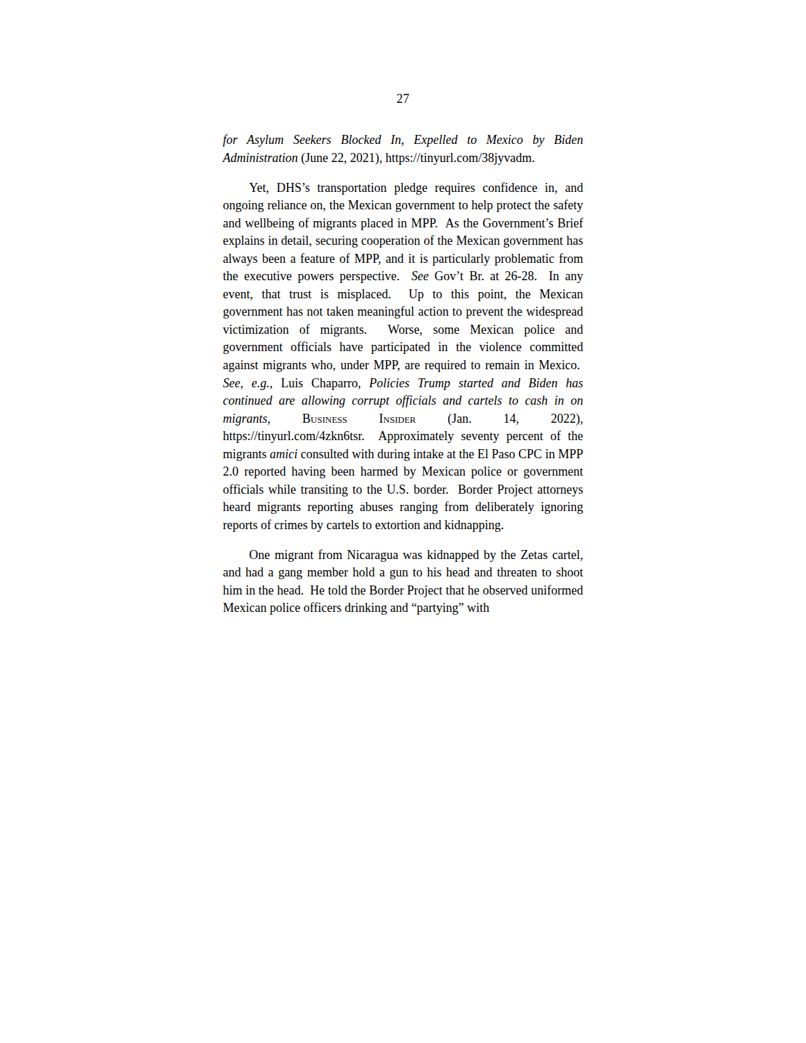27
for Asylum Seekers Blocked In, Expelled to Mexico by Biden Administration (June 22, 2021), https://tinyurl.com/38jyvadm.
Yet, DHS’s transportation pledge requires confidence in, and ongoing reliance on, the Mexican government to help protect the safety and wellbeing of migrants placed in MPP. As the Government’s Brief explains in detail, securing cooperation of the Mexican government has always been a feature of MPP, and it is particularly problematic from the executive powers perspective. See Gov’t Br. at 26-28. In any event, that trust is misplaced. Up to this point, the Mexican government has not taken meaningful action to prevent the widespread victimization of migrants. Worse, some Mexican police and government officials have participated in the violence committed against migrants who, under MPP, are required to remain in Mexico. See, e.g., Luis Chaparro, Policies Trump started and Biden has continued are allowing corrupt officials and cartels to cash in on migrants, Business Insider (Jan. 14, 2022), https://tinyurl.com/4zkn6tsr. Approximately seventy percent of the migrants amici consulted with during intake at the El Paso CPC in MPP 2.0 reported having been harmed by Mexican police or government officials while transiting to the U.S. border. Border Project attorneys heard migrants reporting abuses ranging from deliberately ignoring reports of crimes by cartels to extortion and kidnapping.
One migrant from Nicaragua was kidnapped by the Zetas cartel, and had a gang member hold a gun to his head and threaten to shoot him in the head. He told the Border Project that he observed uniformed Mexican police officers drinking and “partying” with